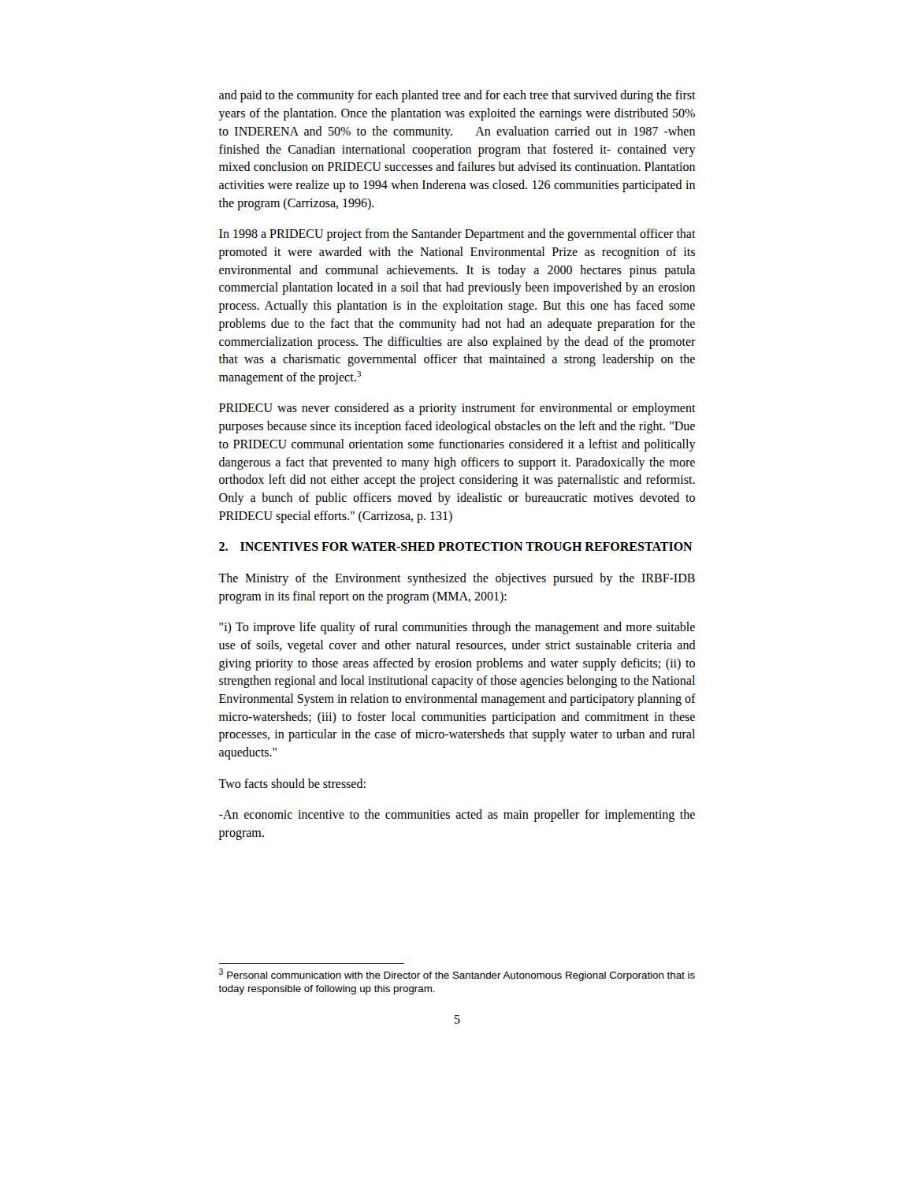and paid to the community for each planted tree and for each tree that survived during the first years of the plantation. Once the plantation was exploited the earnings were distributed 50% to INDERENA and 50% to the community. An evaluation carried out in 1987 -when finished the Canadian international cooperation program that fostered it- contained very mixed conclusion on PRIDECU successes and failures but advised its continuation. Plantation activities were realize up to 1994 when Inderena was closed. 126 communities participated in the program (Carrizosa, 1996).
In 1998 a PRIDECU project from the Santander Department and the governmental officer that promoted it were awarded with the National Environmental Prize as recognition of its environmental and communal achievements. It is today a 2000 hectares pinus patula commercial plantation located in a soil that had previously been impoverished by an erosion process. Actually this plantation is in the exploitation stage. But this one has faced some problems due to the fact that the community had not had an adequate preparation for the commercialization process. The difficulties are also explained by the dead of the promoter that was a charismatic governmental officer that maintained a strong leadership on the management of the project.3
PRIDECU was never considered as a priority instrument for environmental or employment purposes because since its inception faced ideological obstacles on the left and the right. "Due to PRIDECU communal orientation some functionaries considered it a leftist and politically dangerous a fact that prevented to many high officers to support it. Paradoxically the more orthodox left did not either accept the project considering it was paternalistic and reformist. Only a bunch of public officers moved by idealistic or bureaucratic motives devoted to PRIDECU special efforts." (Carrizosa, p. 131)
2. INCENTIVES FOR WATER-SHED PROTECTION TROUGH REFORESTATION
The Ministry of the Environment synthesized the objectives pursued by the IRBF-IDB program in its final report on the program (MMA, 2001):
"i) To improve life quality of rural communities through the management and more suitable use of soils, vegetal cover and other natural resources, under strict sustainable criteria and giving priority to those areas affected by erosion problems and water supply deficits; (ii) to strengthen regional and local institutional capacity of those agencies belonging to the National Environmental System in relation to environmental management and participatory planning of micro-watersheds; (iii) to foster local communities participation and commitment in these processes, in particular in the case of micro-watersheds that supply water to urban and rural aqueducts."
Two facts should be stressed:
-An economic incentive to the communities acted as main propeller for implementing the program.
3 Personal communication with the Director of the Santander Autonomous Regional Corporation that is today responsible of following up this program.
5